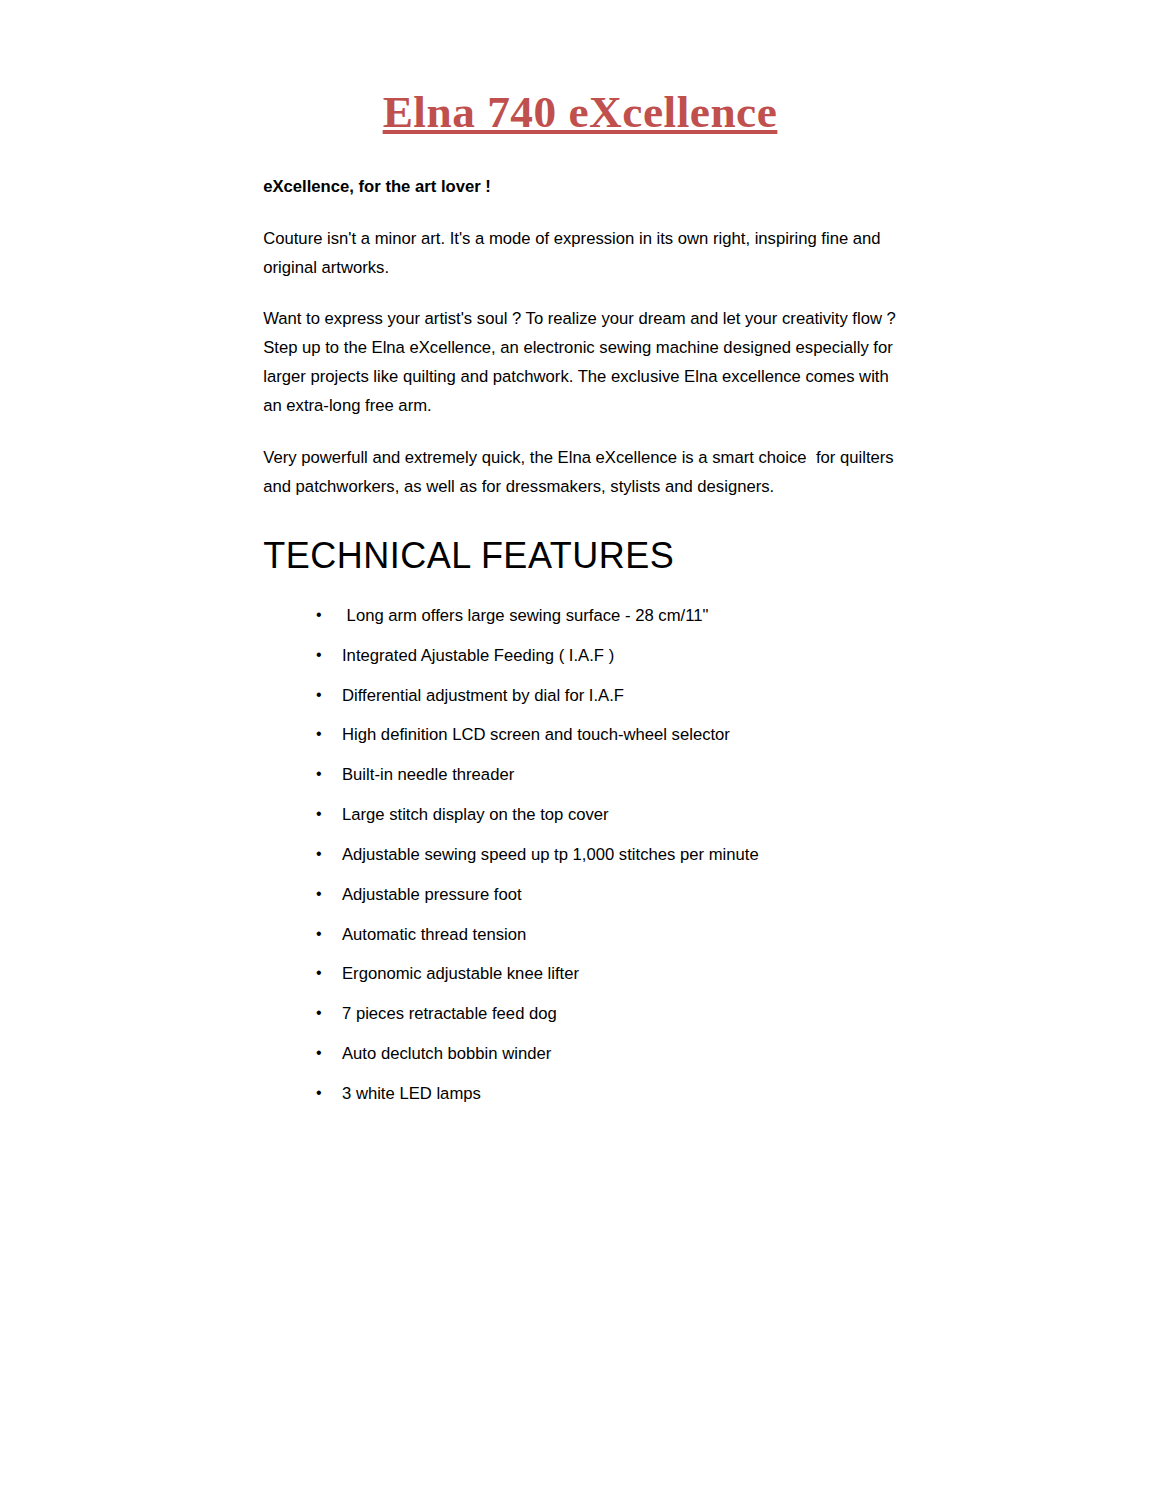Elna 740 eXcellence
eXcellence, for the art lover !
Couture isn't a minor art. It's a mode of expression in its own right, inspiring fine and original artworks.
Want to express your artist's soul ? To realize your dream and let your creativity flow ? Step up to the Elna eXcellence, an electronic sewing machine designed especially for larger projects like quilting and patchwork. The exclusive Elna excellence comes with an extra-long free arm.
Very powerfull and extremely quick, the Elna eXcellence is a smart choice for quilters and patchworkers, as well as for dressmakers, stylists and designers.
TECHNICAL FEATURES
Long arm offers large sewing surface - 28 cm/11"
Integrated Ajustable Feeding ( I.A.F )
Differential adjustment by dial for I.A.F
High definition LCD screen and touch-wheel selector
Built-in needle threader
Large stitch display on the top cover
Adjustable sewing speed up tp 1,000 stitches per minute
Adjustable pressure foot
Automatic thread tension
Ergonomic adjustable knee lifter
7 pieces retractable feed dog
Auto declutch bobbin winder
3 white LED lamps